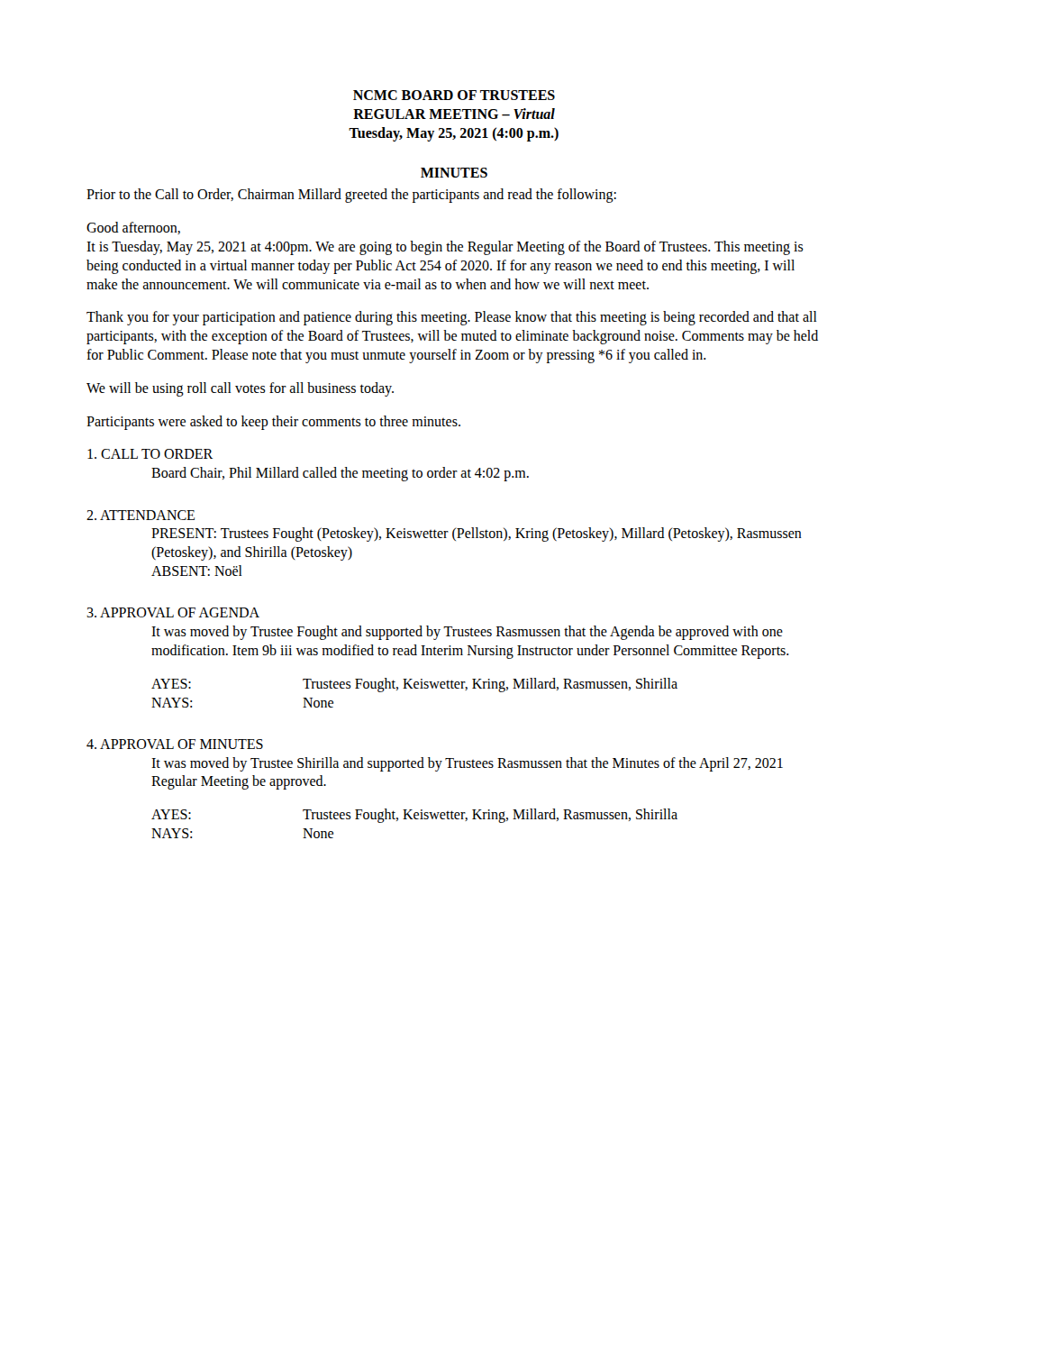NCMC BOARD OF TRUSTEES
REGULAR MEETING – Virtual
Tuesday, May 25, 2021 (4:00 p.m.)
MINUTES
Prior to the Call to Order, Chairman Millard greeted the participants and read the following:
Good afternoon,
It is Tuesday, May 25, 2021 at 4:00pm. We are going to begin the Regular Meeting of the Board of Trustees. This meeting is being conducted in a virtual manner today per Public Act 254 of 2020. If for any reason we need to end this meeting, I will make the announcement. We will communicate via e-mail as to when and how we will next meet.
Thank you for your participation and patience during this meeting. Please know that this meeting is being recorded and that all participants, with the exception of the Board of Trustees, will be muted to eliminate background noise. Comments may be held for Public Comment. Please note that you must unmute yourself in Zoom or by pressing *6 if you called in.
We will be using roll call votes for all business today.
Participants were asked to keep their comments to three minutes.
1. CALL TO ORDER
Board Chair, Phil Millard called the meeting to order at 4:02 p.m.
2. ATTENDANCE
PRESENT: Trustees Fought (Petoskey), Keiswetter (Pellston), Kring (Petoskey), Millard (Petoskey), Rasmussen (Petoskey), and Shirilla (Petoskey)
ABSENT: Noël
3. APPROVAL OF AGENDA
It was moved by Trustee Fought and supported by Trustees Rasmussen that the Agenda be approved with one modification. Item 9b iii was modified to read Interim Nursing Instructor under Personnel Committee Reports.
| AYES: | Trustees Fought, Keiswetter, Kring, Millard, Rasmussen, Shirilla |
| NAYS: | None |
4. APPROVAL OF MINUTES
It was moved by Trustee Shirilla and supported by Trustees Rasmussen that the Minutes of the April 27, 2021 Regular Meeting be approved.
| AYES: | Trustees Fought, Keiswetter, Kring, Millard, Rasmussen, Shirilla |
| NAYS: | None |